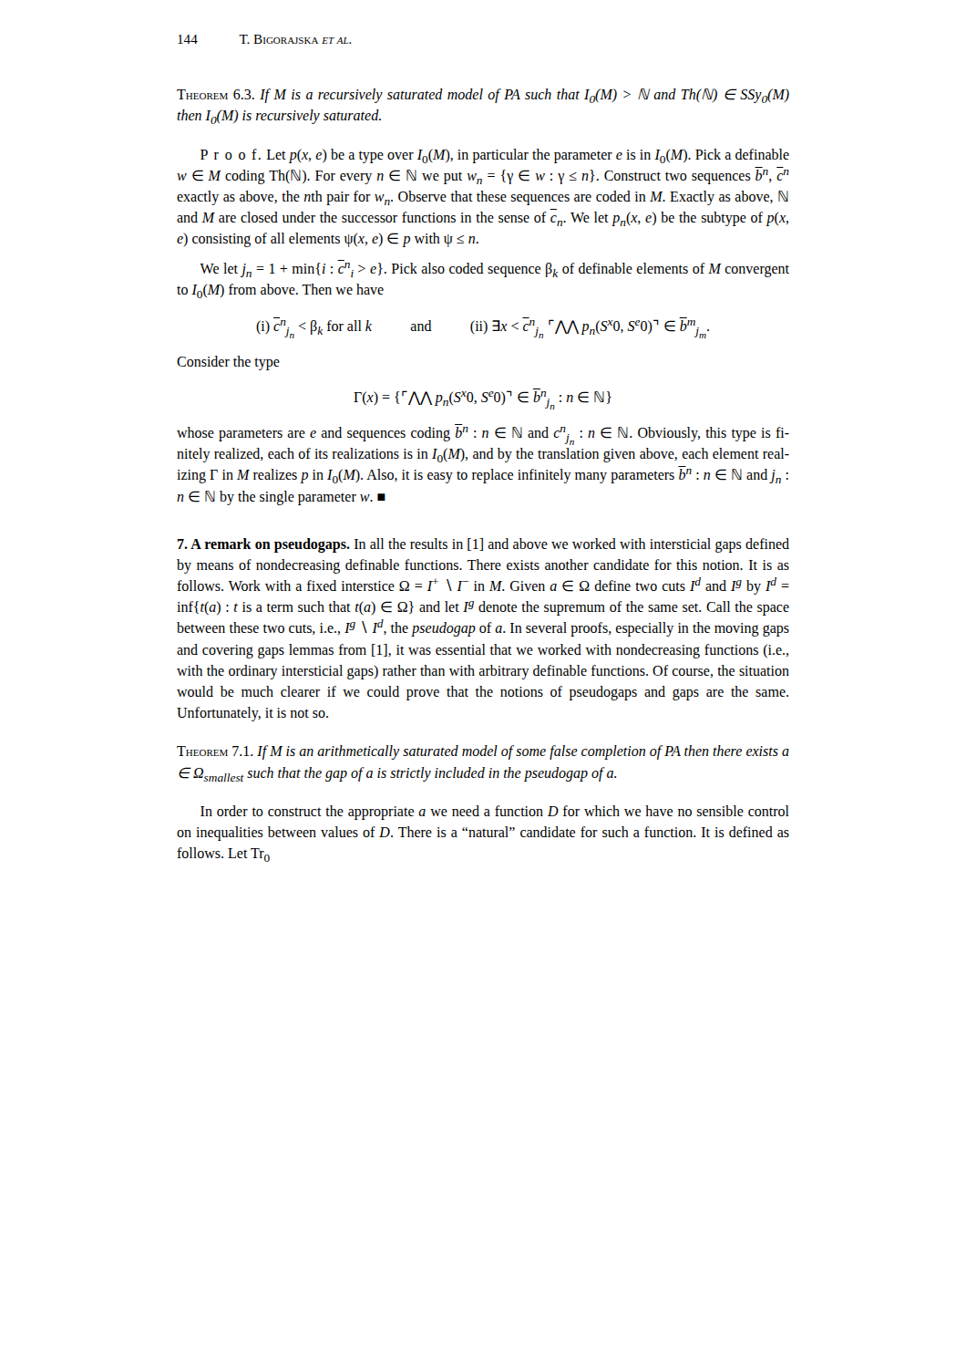144 T. Bigorajska et al.
Theorem 6.3. If M is a recursively saturated model of PA such that I0(M) > ℕ and Th(ℕ) ∈ SSy0(M) then I0(M) is recursively saturated.
P r o o f. Let p(x, e) be a type over I0(M), in particular the parameter e is in I0(M). Pick a definable w ∈ M coding Th(ℕ). For every n ∈ ℕ we put wn = {γ ∈ w : γ ≤ n}. Construct two sequences bn, cn exactly as above, the nth pair for wn. Observe that these sequences are coded in M. Exactly as above, ℕ and M are closed under the successor functions in the sense of cn. We let pn(x, e) be the subtype of p(x, e) consisting of all elements ψ(x, e) ∈ p with ψ ≤ n.
We let jn = 1 + min{i : cni > e}. Pick also coded sequence βk of definable elements of M convergent to I0(M) from above. Then we have
(i) cnjn < βk for all k and (ii) ∃x < cnjn ⌜⋀⋀ pn(Sx0, Se0)⌝ ∈ bmjm.
Consider the type
Γ(x) = {⌜⋀⋀ pn(Sx0, Se0)⌝ ∈ bnjn : n ∈ ℕ}
whose parameters are e and sequences coding bn : n ∈ ℕ and cnjn : n ∈ ℕ. Obviously, this type is finitely realized, each of its realizations is in I0(M), and by the translation given above, each element realizing Γ in M realizes p in I0(M). Also, it is easy to replace infinitely many parameters bn : n ∈ ℕ and jn : n ∈ ℕ by the single parameter w. ■
7. A remark on pseudogaps.
In all the results in [1] and above we worked with intersticial gaps defined by means of nondecreasing definable functions. There exists another candidate for this notion. It is as follows. Work with a fixed interstice Ω = I+ ∖ I− in M. Given a ∈ Ω define two cuts Id and Ig by Id = inf{t(a) : t is a term such that t(a) ∈ Ω} and let Ig denote the supremum of the same set. Call the space between these two cuts, i.e., Ig ∖ Id, the pseudogap of a. In several proofs, especially in the moving gaps and covering gaps lemmas from [1], it was essential that we worked with nondecreasing functions (i.e., with the ordinary intersticial gaps) rather than with arbitrary definable functions. Of course, the situation would be much clearer if we could prove that the notions of pseudogaps and gaps are the same. Unfortunately, it is not so.
Theorem 7.1. If M is an arithmetically saturated model of some false completion of PA then there exists a ∈ Ωsmallest such that the gap of a is strictly included in the pseudogap of a.
In order to construct the appropriate a we need a function D for which we have no sensible control on inequalities between values of D. There is a “natural” candidate for such a function. It is defined as follows. Let Tr0